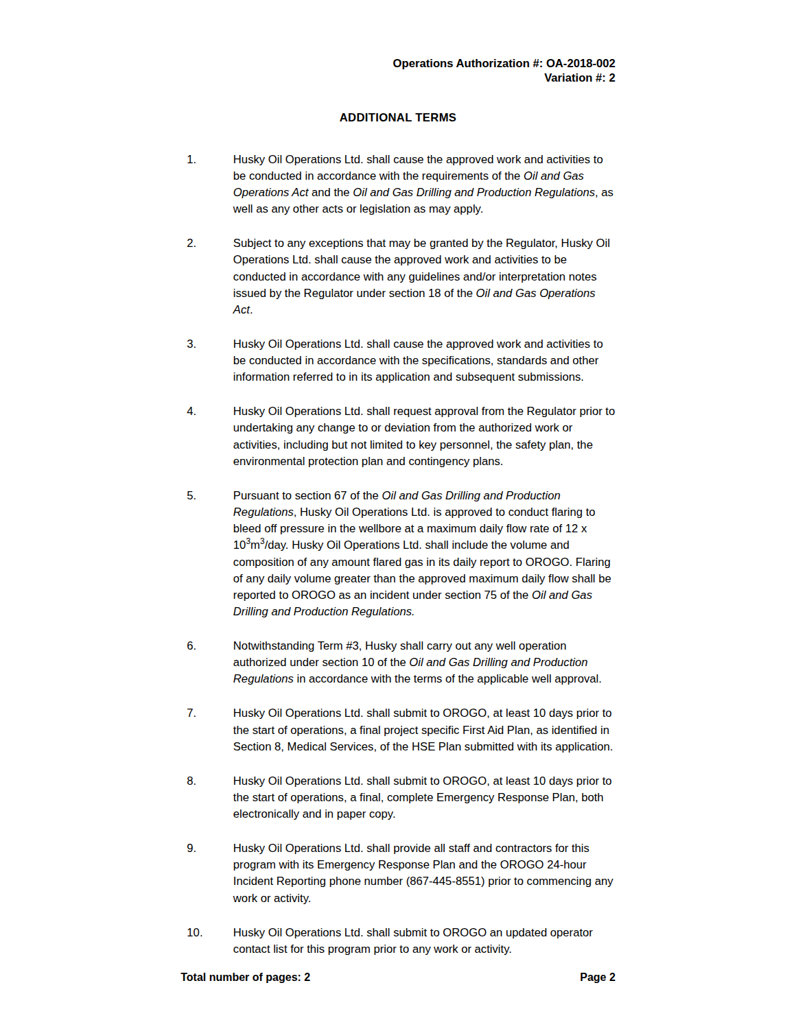Operations Authorization #: OA-2018-002
Variation #: 2
ADDITIONAL TERMS
Husky Oil Operations Ltd. shall cause the approved work and activities to be conducted in accordance with the requirements of the Oil and Gas Operations Act and the Oil and Gas Drilling and Production Regulations, as well as any other acts or legislation as may apply.
Subject to any exceptions that may be granted by the Regulator, Husky Oil Operations Ltd. shall cause the approved work and activities to be conducted in accordance with any guidelines and/or interpretation notes issued by the Regulator under section 18 of the Oil and Gas Operations Act.
Husky Oil Operations Ltd. shall cause the approved work and activities to be conducted in accordance with the specifications, standards and other information referred to in its application and subsequent submissions.
Husky Oil Operations Ltd. shall request approval from the Regulator prior to undertaking any change to or deviation from the authorized work or activities, including but not limited to key personnel, the safety plan, the environmental protection plan and contingency plans.
Pursuant to section 67 of the Oil and Gas Drilling and Production Regulations, Husky Oil Operations Ltd. is approved to conduct flaring to bleed off pressure in the wellbore at a maximum daily flow rate of 12 x 103m3/day. Husky Oil Operations Ltd. shall include the volume and composition of any amount flared gas in its daily report to OROGO. Flaring of any daily volume greater than the approved maximum daily flow shall be reported to OROGO as an incident under section 75 of the Oil and Gas Drilling and Production Regulations.
Notwithstanding Term #3, Husky shall carry out any well operation authorized under section 10 of the Oil and Gas Drilling and Production Regulations in accordance with the terms of the applicable well approval.
Husky Oil Operations Ltd. shall submit to OROGO, at least 10 days prior to the start of operations, a final project specific First Aid Plan, as identified in Section 8, Medical Services, of the HSE Plan submitted with its application.
Husky Oil Operations Ltd. shall submit to OROGO, at least 10 days prior to the start of operations, a final, complete Emergency Response Plan, both electronically and in paper copy.
Husky Oil Operations Ltd. shall provide all staff and contractors for this program with its Emergency Response Plan and the OROGO 24-hour Incident Reporting phone number (867-445-8551) prior to commencing any work or activity.
Husky Oil Operations Ltd. shall submit to OROGO an updated operator contact list for this program prior to any work or activity.
Total number of pages: 2 Page 2